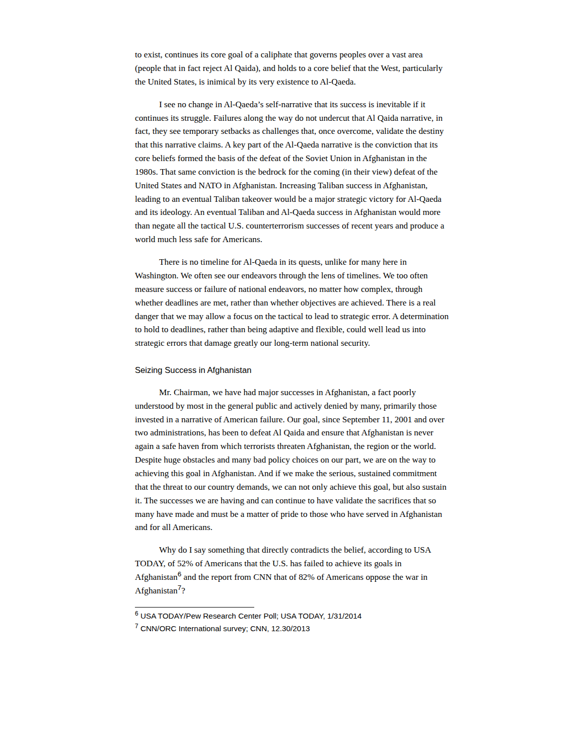to exist, continues its core goal of a caliphate that governs peoples over a vast area (people that in fact reject Al Qaida), and holds to a core belief that the West, particularly the United States, is inimical by its very existence to Al-Qaeda.
I see no change in Al-Qaeda’s self-narrative that its success is inevitable if it continues its struggle. Failures along the way do not undercut that Al Qaida narrative, in fact, they see temporary setbacks as challenges that, once overcome, validate the destiny that this narrative claims. A key part of the Al-Qaeda narrative is the conviction that its core beliefs formed the basis of the defeat of the Soviet Union in Afghanistan in the 1980s. That same conviction is the bedrock for the coming (in their view) defeat of the United States and NATO in Afghanistan. Increasing Taliban success in Afghanistan, leading to an eventual Taliban takeover would be a major strategic victory for Al-Qaeda and its ideology. An eventual Taliban and Al-Qaeda success in Afghanistan would more than negate all the tactical U.S. counterterrorism successes of recent years and produce a world much less safe for Americans.
There is no timeline for Al-Qaeda in its quests, unlike for many here in Washington. We often see our endeavors through the lens of timelines. We too often measure success or failure of national endeavors, no matter how complex, through whether deadlines are met, rather than whether objectives are achieved. There is a real danger that we may allow a focus on the tactical to lead to strategic error. A determination to hold to deadlines, rather than being adaptive and flexible, could well lead us into strategic errors that damage greatly our long-term national security.
Seizing Success in Afghanistan
Mr. Chairman, we have had major successes in Afghanistan, a fact poorly understood by most in the general public and actively denied by many, primarily those invested in a narrative of American failure. Our goal, since September 11, 2001 and over two administrations, has been to defeat Al Qaida and ensure that Afghanistan is never again a safe haven from which terrorists threaten Afghanistan, the region or the world. Despite huge obstacles and many bad policy choices on our part, we are on the way to achieving this goal in Afghanistan. And if we make the serious, sustained commitment that the threat to our country demands, we can not only achieve this goal, but also sustain it. The successes we are having and can continue to have validate the sacrifices that so many have made and must be a matter of pride to those who have served in Afghanistan and for all Americans.
Why do I say something that directly contradicts the belief, according to USA TODAY, of 52% of Americans that the U.S. has failed to achieve its goals in Afghanistan6 and the report from CNN that of 82% of Americans oppose the war in Afghanistan7?
6 USA TODAY/Pew Research Center Poll; USA TODAY, 1/31/2014
7 CNN/ORC International survey; CNN, 12.30/2013